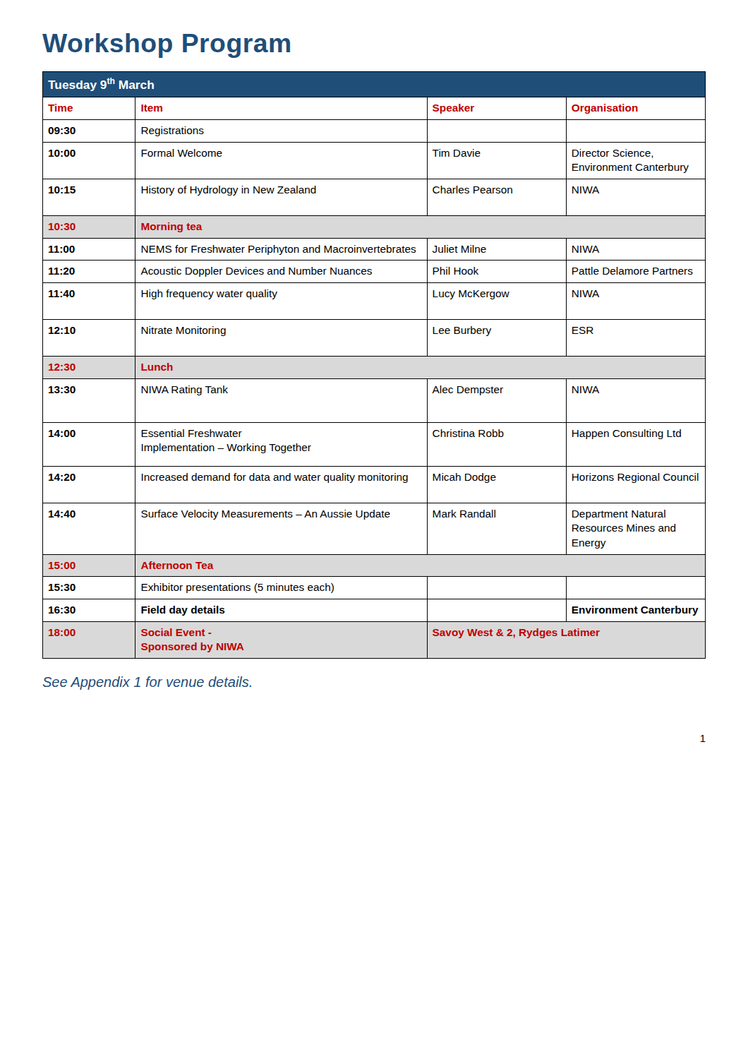Workshop Program
| Tuesday 9 th March |
| Time | Item | Speaker | Organisation |
| 09:30 | Registrations | | |
| 10:00 | Formal Welcome | Tim Davie | Director Science, Environment Canterbury |
| 10:15 | History of Hydrology in New Zealand | Charles Pearson | NIWA |
| 10:30 | Morning tea |
| 11:00 | NEMS for Freshwater Periphyton and Macroinvertebrates | Juliet Milne | NIWA |
| 11:20 | Acoustic Doppler Devices and Number Nuances | Phil Hook | Pattle Delamore Partners |
| 11:40 | High frequency water quality | Lucy McKergow | NIWA |
| 12:10 | Nitrate Monitoring | Lee Burbery | ESR |
| 12:30 | Lunch |
| 13:30 | NIWA Rating Tank | Alec Dempster | NIWA |
| 14:00 | Essential Freshwater Implementation – Working Together | Christina Robb | Happen Consulting Ltd |
| 14:20 | Increased demand for data and water quality monitoring | Micah Dodge | Horizons Regional Council |
| 14:40 | Surface Velocity Measurements – An Aussie Update | Mark Randall | Department Natural Resources Mines and Energy |
| 15:00 | Afternoon Tea |
| 15:30 | Exhibitor presentations (5 minutes each) | | |
| 16:30 | Field day details | | Environment Canterbury |
| 18:00 | Social Event - Sponsored by NIWA | Savoy West & 2, Rydges Latimer |
See Appendix 1 for venue details.
1